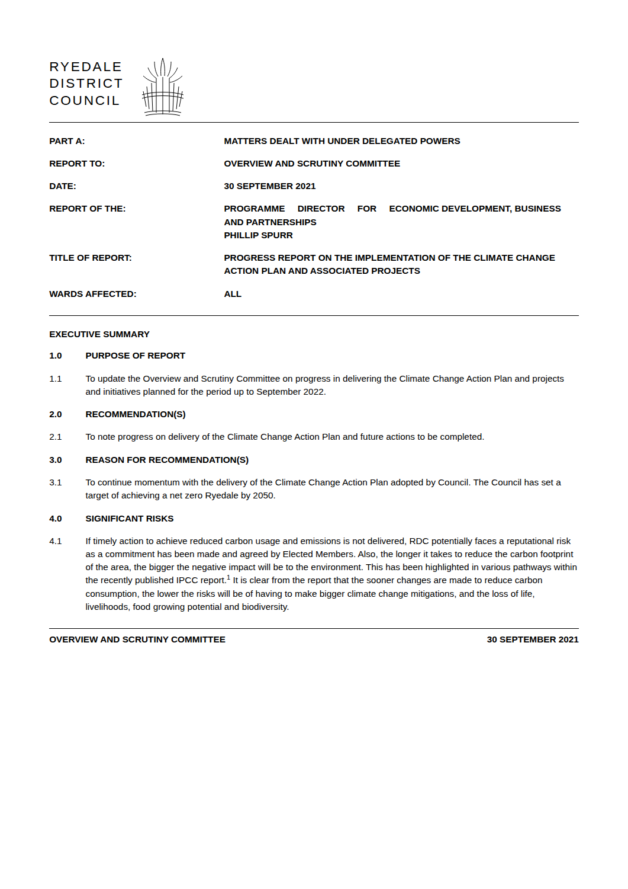RYEDALE
DISTRICT
COUNCIL
| PART A: | MATTERS DEALT WITH UNDER DELEGATED POWERS |
| REPORT TO: | OVERVIEW AND SCRUTINY COMMITTEE |
| DATE: | 30 SEPTEMBER 2021 |
| REPORT OF THE: | PROGRAMME DIRECTOR FOR ECONOMIC DEVELOPMENT, BUSINESS AND PARTNERSHIPS PHILLIP SPURR |
| TITLE OF REPORT: | PROGRESS REPORT ON THE IMPLEMENTATION OF THE CLIMATE CHANGE ACTION PLAN AND ASSOCIATED PROJECTS |
| WARDS AFFECTED: | ALL |
Executive Summary
1.0 Purpose of Report
1.1 To update the Overview and Scrutiny Committee on progress in delivering the Climate Change Action Plan and projects and initiatives planned for the period up to September 2022.
2.0 Recommendation(s)
2.1 To note progress on delivery of the Climate Change Action Plan and future actions to be completed.
3.0 Reason for Recommendation(s)
3.1 To continue momentum with the delivery of the Climate Change Action Plan adopted by Council. The Council has set a target of achieving a net zero Ryedale by 2050.
4.0 Significant Risks
4.1 If timely action to achieve reduced carbon usage and emissions is not delivered, RDC potentially faces a reputational risk as a commitment has been made and agreed by Elected Members. Also, the longer it takes to reduce the carbon footprint of the area, the bigger the negative impact will be to the environment. This has been highlighted in various pathways within the recently published IPCC report.1 It is clear from the report that the sooner changes are made to reduce carbon consumption, the lower the risks will be of having to make bigger climate change mitigations, and the loss of life, livelihoods, food growing potential and biodiversity.
OVERVIEW AND SCRUTINY COMMITTEE 30 SEPTEMBER 2021